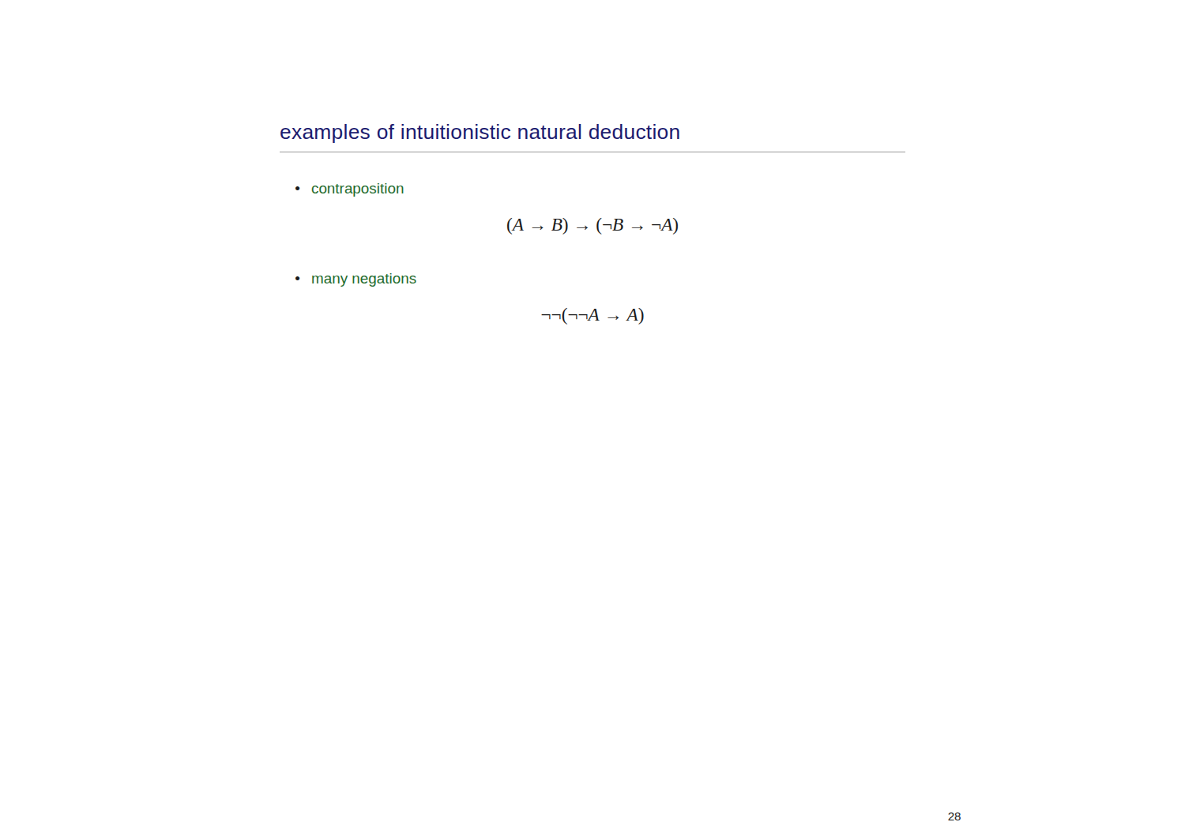examples of intuitionistic natural deduction
contraposition
(A → B) → (¬B → ¬A)
many negations
¬¬(¬¬A → A)
28